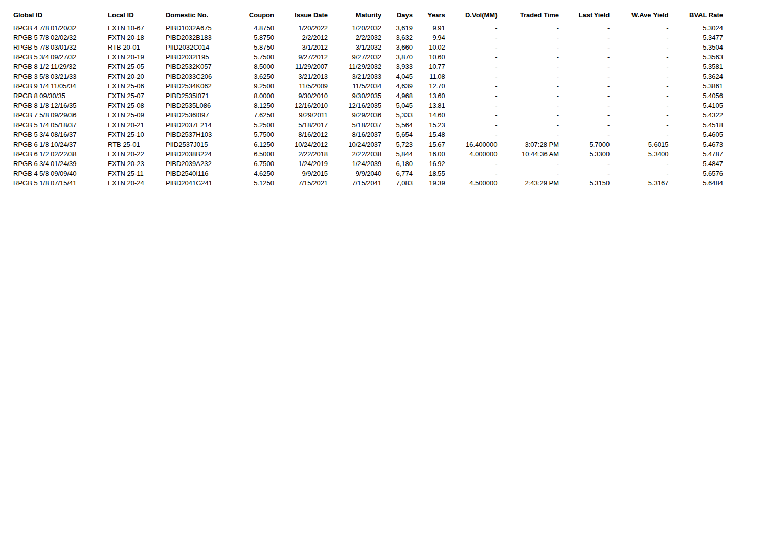| Global ID | Local ID | Domestic No. | Coupon | Issue Date | Maturity | Days | Years | D.Vol(MM) | Traded Time | Last Yield | W.Ave Yield | BVAL Rate |
| --- | --- | --- | --- | --- | --- | --- | --- | --- | --- | --- | --- | --- |
| RPGB 4 7/8 01/20/32 | FXTN 10-67 | PIBD1032A675 | 4.8750 | 1/20/2022 | 1/20/2032 | 3,619 | 9.91 | - | - | - | - | 5.3024 |
| RPGB 5 7/8 02/02/32 | FXTN 20-18 | PIBD2032B183 | 5.8750 | 2/2/2012 | 2/2/2032 | 3,632 | 9.94 | - | - | - | - | 5.3477 |
| RPGB 5 7/8 03/01/32 | RTB 20-01 | PIID2032C014 | 5.8750 | 3/1/2012 | 3/1/2032 | 3,660 | 10.02 | - | - | - | - | 5.3504 |
| RPGB 5 3/4 09/27/32 | FXTN 20-19 | PIBD2032I195 | 5.7500 | 9/27/2012 | 9/27/2032 | 3,870 | 10.60 | - | - | - | - | 5.3563 |
| RPGB 8 1/2 11/29/32 | FXTN 25-05 | PIBD2532K057 | 8.5000 | 11/29/2007 | 11/29/2032 | 3,933 | 10.77 | - | - | - | - | 5.3581 |
| RPGB 3 5/8 03/21/33 | FXTN 20-20 | PIBD2033C206 | 3.6250 | 3/21/2013 | 3/21/2033 | 4,045 | 11.08 | - | - | - | - | 5.3624 |
| RPGB 9 1/4 11/05/34 | FXTN 25-06 | PIBD2534K062 | 9.2500 | 11/5/2009 | 11/5/2034 | 4,639 | 12.70 | - | - | - | - | 5.3861 |
| RPGB 8 09/30/35 | FXTN 25-07 | PIBD2535I071 | 8.0000 | 9/30/2010 | 9/30/2035 | 4,968 | 13.60 | - | - | - | - | 5.4056 |
| RPGB 8 1/8 12/16/35 | FXTN 25-08 | PIBD2535L086 | 8.1250 | 12/16/2010 | 12/16/2035 | 5,045 | 13.81 | - | - | - | - | 5.4105 |
| RPGB 7 5/8 09/29/36 | FXTN 25-09 | PIBD2536I097 | 7.6250 | 9/29/2011 | 9/29/2036 | 5,333 | 14.60 | - | - | - | - | 5.4322 |
| RPGB 5 1/4 05/18/37 | FXTN 20-21 | PIBD2037E214 | 5.2500 | 5/18/2017 | 5/18/2037 | 5,564 | 15.23 | - | - | - | - | 5.4518 |
| RPGB 5 3/4 08/16/37 | FXTN 25-10 | PIBD2537H103 | 5.7500 | 8/16/2012 | 8/16/2037 | 5,654 | 15.48 | - | - | - | - | 5.4605 |
| RPGB 6 1/8 10/24/37 | RTB 25-01 | PIID2537J015 | 6.1250 | 10/24/2012 | 10/24/2037 | 5,723 | 15.67 | 16.400000 | 3:07:28 PM | 5.7000 | 5.6015 | 5.4673 |
| RPGB 6 1/2 02/22/38 | FXTN 20-22 | PIBD2038B224 | 6.5000 | 2/22/2018 | 2/22/2038 | 5,844 | 16.00 | 4.000000 | 10:44:36 AM | 5.3300 | 5.3400 | 5.4787 |
| RPGB 6 3/4 01/24/39 | FXTN 20-23 | PIBD2039A232 | 6.7500 | 1/24/2019 | 1/24/2039 | 6,180 | 16.92 | - | - | - | - | 5.4847 |
| RPGB 4 5/8 09/09/40 | FXTN 25-11 | PIBD2540I116 | 4.6250 | 9/9/2015 | 9/9/2040 | 6,774 | 18.55 | - | - | - | - | 5.6576 |
| RPGB 5 1/8 07/15/41 | FXTN 20-24 | PIBD2041G241 | 5.1250 | 7/15/2021 | 7/15/2041 | 7,083 | 19.39 | 4.500000 | 2:43:29 PM | 5.3150 | 5.3167 | 5.6484 |